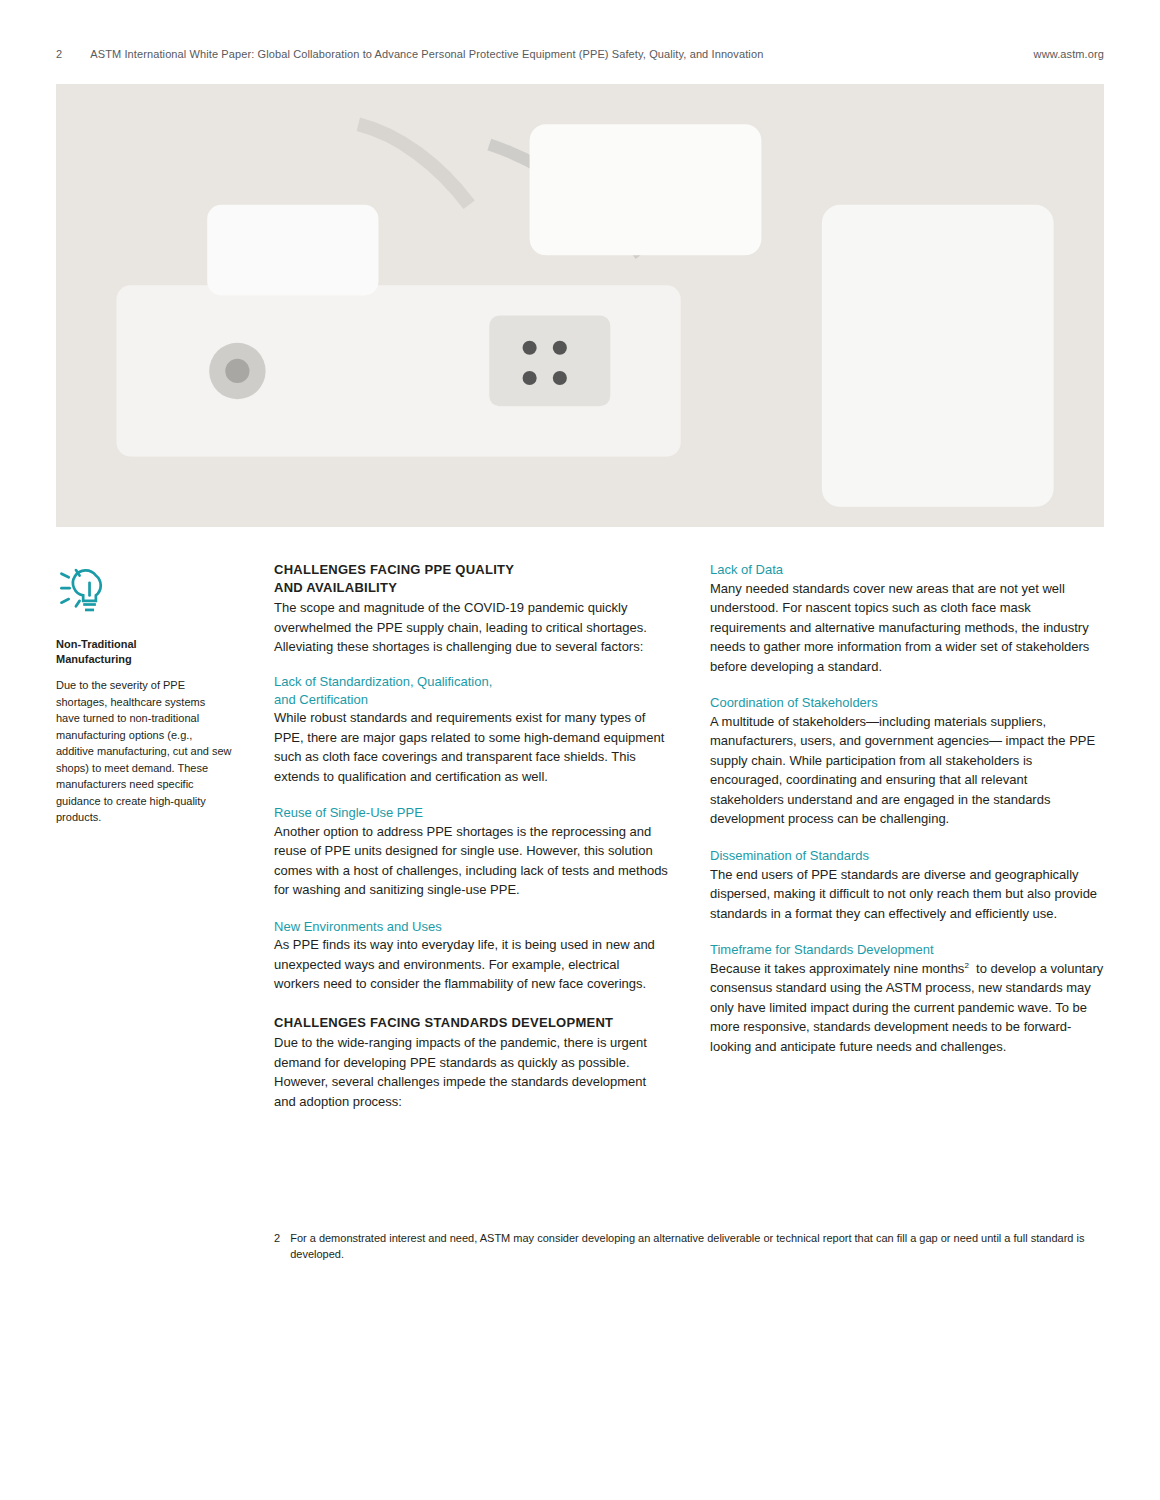2 ASTM International White Paper: Global Collaboration to Advance Personal Protective Equipment (PPE) Safety, Quality, and Innovation www.astm.org
Non-Traditional
Manufacturing
Due to the severity of PPE shortages, healthcare systems have turned to non-traditional manufacturing options (e.g., additive manufacturing, cut and sew shops) to meet demand. These manufacturers need specific guidance to create high-quality products.
Challenges Facing PPE Quality
and Availability
The scope and magnitude of the COVID-19 pandemic quickly overwhelmed the PPE supply chain, leading to critical shortages. Alleviating these shortages is challenging due to several factors:
Lack of Standardization, Qualification,
and Certification
While robust standards and requirements exist for many types of PPE, there are major gaps related to some high-demand equipment such as cloth face coverings and transparent face shields. This extends to qualification and certification as well.
Reuse of Single-Use PPE
Another option to address PPE shortages is the reprocessing and reuse of PPE units designed for single use. However, this solution comes with a host of challenges, including lack of tests and methods for washing and sanitizing single-use PPE.
New Environments and Uses
As PPE finds its way into everyday life, it is being used in new and unexpected ways and environments. For example, electrical workers need to consider the flammability of new face coverings.
Challenges Facing Standards Development
Due to the wide-ranging impacts of the pandemic, there is urgent demand for developing PPE standards as quickly as possible. However, several challenges impede the standards development and adoption process:
Lack of Data
Many needed standards cover new areas that are not yet well understood. For nascent topics such as cloth face mask requirements and alternative manufacturing methods, the industry needs to gather more information from a wider set of stakeholders before developing a standard.
Coordination of Stakeholders
A multitude of stakeholders—including materials suppliers, manufacturers, users, and government agencies— impact the PPE supply chain. While participation from all stakeholders is encouraged, coordinating and ensuring that all relevant stakeholders understand and are engaged in the standards development process can be challenging.
Dissemination of Standards
The end users of PPE standards are diverse and geographically dispersed, making it difficult to not only reach them but also provide standards in a format they can effectively and efficiently use.
Timeframe for Standards Development
Because it takes approximately nine months2 to develop a voluntary consensus standard using the ASTM process, new standards may only have limited impact during the current pandemic wave. To be more responsive, standards development needs to be forward-looking and anticipate future needs and challenges.
2 For a demonstrated interest and need, ASTM may consider developing an alternative deliverable or technical report that can fill a gap or need until a full standard is developed.